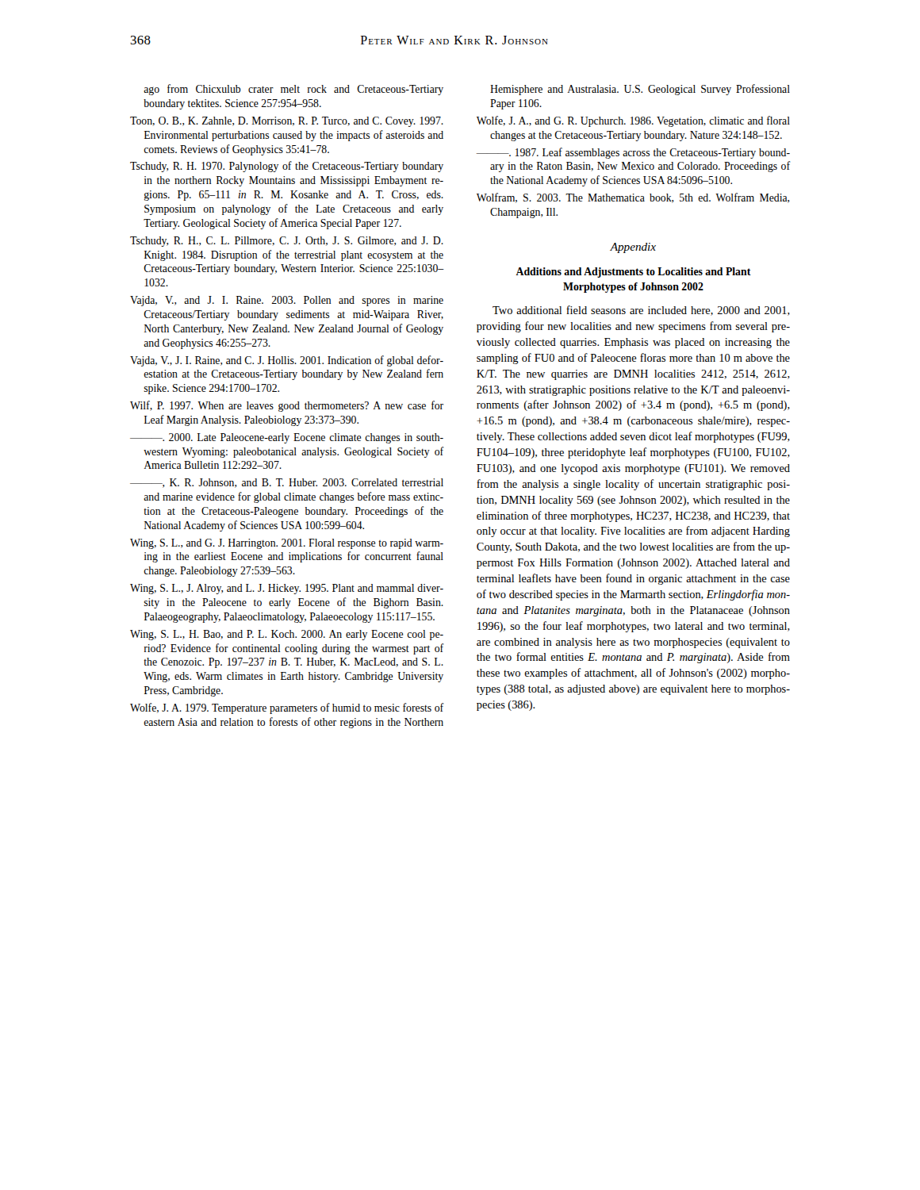368
Peter Wilf and Kirk R. Johnson
ago from Chicxulub crater melt rock and Cretaceous-Tertiary boundary tektites. Science 257:954–958.
Toon, O. B., K. Zahnle, D. Morrison, R. P. Turco, and C. Covey. 1997. Environmental perturbations caused by the impacts of asteroids and comets. Reviews of Geophysics 35:41–78.
Tschudy, R. H. 1970. Palynology of the Cretaceous-Tertiary boundary in the northern Rocky Mountains and Mississippi Embayment regions. Pp. 65–111 in R. M. Kosanke and A. T. Cross, eds. Symposium on palynology of the Late Cretaceous and early Tertiary. Geological Society of America Special Paper 127.
Tschudy, R. H., C. L. Pillmore, C. J. Orth, J. S. Gilmore, and J. D. Knight. 1984. Disruption of the terrestrial plant ecosystem at the Cretaceous-Tertiary boundary, Western Interior. Science 225:1030–1032.
Vajda, V., and J. I. Raine. 2003. Pollen and spores in marine Cretaceous/Tertiary boundary sediments at mid-Waipara River, North Canterbury, New Zealand. New Zealand Journal of Geology and Geophysics 46:255–273.
Vajda, V., J. I. Raine, and C. J. Hollis. 2001. Indication of global deforestation at the Cretaceous-Tertiary boundary by New Zealand fern spike. Science 294:1700–1702.
Wilf, P. 1997. When are leaves good thermometers? A new case for Leaf Margin Analysis. Paleobiology 23:373–390.
———. 2000. Late Paleocene-early Eocene climate changes in southwestern Wyoming: paleobotanical analysis. Geological Society of America Bulletin 112:292–307.
———, K. R. Johnson, and B. T. Huber. 2003. Correlated terrestrial and marine evidence for global climate changes before mass extinction at the Cretaceous-Paleogene boundary. Proceedings of the National Academy of Sciences USA 100:599–604.
Wing, S. L., and G. J. Harrington. 2001. Floral response to rapid warming in the earliest Eocene and implications for concurrent faunal change. Paleobiology 27:539–563.
Wing, S. L., J. Alroy, and L. J. Hickey. 1995. Plant and mammal diversity in the Paleocene to early Eocene of the Bighorn Basin. Palaeogeography, Palaeoclimatology, Palaeoecology 115:117–155.
Wing, S. L., H. Bao, and P. L. Koch. 2000. An early Eocene cool period? Evidence for continental cooling during the warmest part of the Cenozoic. Pp. 197–237 in B. T. Huber, K. MacLeod, and S. L. Wing, eds. Warm climates in Earth history. Cambridge University Press, Cambridge.
Wolfe, J. A. 1979. Temperature parameters of humid to mesic forests of eastern Asia and relation to forests of other regions in the Northern Hemisphere and Australasia. U.S. Geological Survey Professional Paper 1106.
Wolfe, J. A., and G. R. Upchurch. 1986. Vegetation, climatic and floral changes at the Cretaceous-Tertiary boundary. Nature 324:148–152.
———. 1987. Leaf assemblages across the Cretaceous-Tertiary boundary in the Raton Basin, New Mexico and Colorado. Proceedings of the National Academy of Sciences USA 84:5096–5100.
Wolfram, S. 2003. The Mathematica book, 5th ed. Wolfram Media, Champaign, Ill.
Appendix
Additions and Adjustments to Localities and Plant
Morphotypes of Johnson 2002
Two additional field seasons are included here, 2000 and 2001, providing four new localities and new specimens from several previously collected quarries. Emphasis was placed on increasing the sampling of FU0 and of Paleocene floras more than 10 m above the K/T. The new quarries are DMNH localities 2412, 2514, 2612, 2613, with stratigraphic positions relative to the K/T and paleoenvironments (after Johnson 2002) of +3.4 m (pond), +6.5 m (pond), +16.5 m (pond), and +38.4 m (carbonaceous shale/mire), respectively. These collections added seven dicot leaf morphotypes (FU99, FU104–109), three pteridophyte leaf morphotypes (FU100, FU102, FU103), and one lycopod axis morphotype (FU101). We removed from the analysis a single locality of uncertain stratigraphic position, DMNH locality 569 (see Johnson 2002), which resulted in the elimination of three morphotypes, HC237, HC238, and HC239, that only occur at that locality. Five localities are from adjacent Harding County, South Dakota, and the two lowest localities are from the uppermost Fox Hills Formation (Johnson 2002). Attached lateral and terminal leaflets have been found in organic attachment in the case of two described species in the Marmarth section, Erlingdorfia montana and Platanites marginata, both in the Platanaceae (Johnson 1996), so the four leaf morphotypes, two lateral and two terminal, are combined in analysis here as two morphospecies (equivalent to the two formal entities E. montana and P. marginata). Aside from these two examples of attachment, all of Johnson's (2002) morphotypes (388 total, as adjusted above) are equivalent here to morphospecies (386).